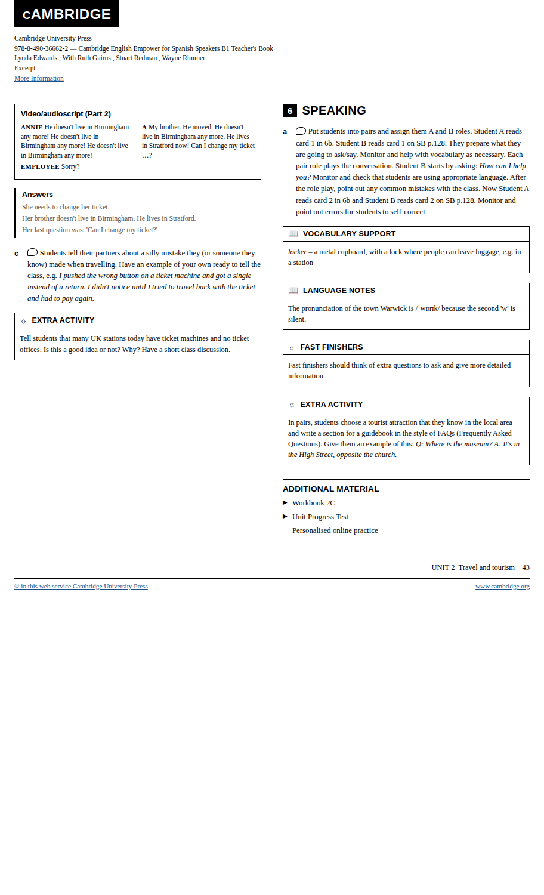CAMBRIDGE
Cambridge University Press
978-8-490-36662-2 — Cambridge English Empower for Spanish Speakers B1 Teacher's Book
Lynda Edwards , With Ruth Gairns , Stuart Redman , Wayne Rimmer
Excerpt
More Information
Video/audioscript (Part 2)
ANNIE He doesn't live in Birmingham any more! He doesn't live in Birmingham any more! He doesn't live in Birmingham any more!
EMPLOYEE Sorry?
A My brother. He moved. He doesn't live in Birmingham any more. He lives in Stratford now! Can I change my ticket …?
Answers
She needs to change her ticket.
Her brother doesn't live in Birmingham. He lives in Stratford.
Her last question was: 'Can I change my ticket?'
c
Students tell their partners about a silly mistake they (or someone they know) made when travelling. Have an example of your own ready to tell the class, e.g. I pushed the wrong button on a ticket machine and got a single instead of a return. I didn't notice until I tried to travel back with the ticket and had to pay again.
☼
EXTRA ACTIVITY
Tell students that many UK stations today have ticket machines and no ticket offices. Is this a good idea or not? Why? Have a short class discussion.
6
SPEAKING
a
Put students into pairs and assign them A and B roles. Student A reads card 1 in 6b. Student B reads card 1 on SB p.128. They prepare what they are going to ask/say. Monitor and help with vocabulary as necessary. Each pair role plays the conversation. Student B starts by asking: How can I help you? Monitor and check that students are using appropriate language. After the role play, point out any common mistakes with the class. Now Student A reads card 2 in 6b and Student B reads card 2 on SB p.128. Monitor and point out errors for students to self-correct.
📖
VOCABULARY SUPPORT
locker – a metal cupboard, with a lock where people can leave luggage, e.g. in a station
📖
LANGUAGE NOTES
The pronunciation of the town Warwick is /ˈwɒrɪk/ because the second 'w' is silent.
☼
FAST FINISHERS
Fast finishers should think of extra questions to ask and give more detailed information.
☼
EXTRA ACTIVITY
In pairs, students choose a tourist attraction that they know in the local area and write a section for a guidebook in the style of FAQs (Frequently Asked Questions). Give them an example of this: Q: Where is the museum? A: It's in the High Street, opposite the church.
ADDITIONAL MATERIAL
Workbook 2C
Unit Progress Test
Personalised online practice
UNIT 2 Travel and tourism 43
© in this web service Cambridge University Press www.cambridge.org